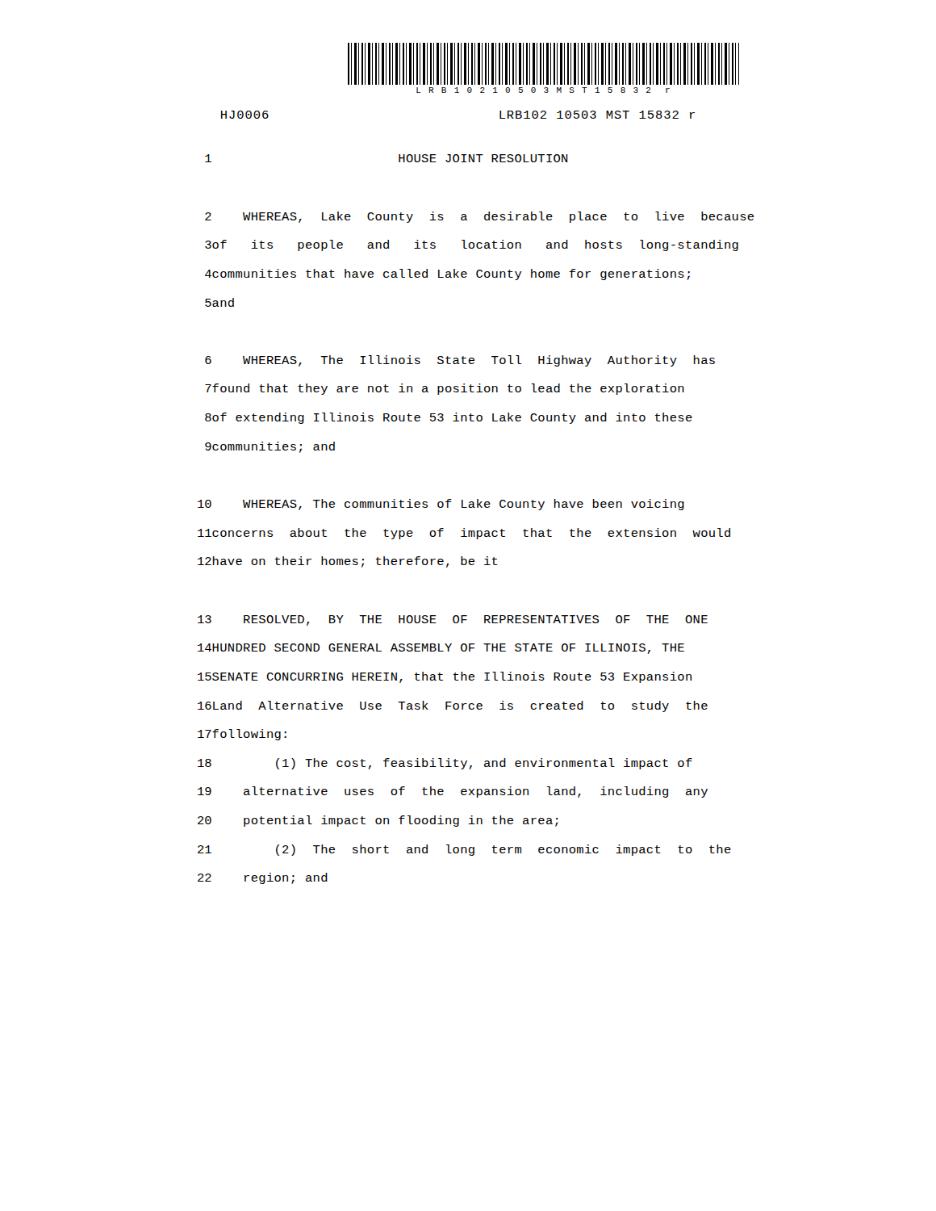L R B 1 0 2 1 0 5 0 3 M S T 1 5 8 3 2 r
HJ0006 LRB102 10503 MST 15832 r
| 1 | HOUSE JOINT RESOLUTION |
| 2 | WHEREAS, Lake County is a desirable place to live because |
| 3 | of its people and its location and hosts long-standing |
| 4 | communities that have called Lake County home for generations; |
| 5 | and |
| 6 | WHEREAS, The Illinois State Toll Highway Authority has |
| 7 | found that they are not in a position to lead the exploration |
| 8 | of extending Illinois Route 53 into Lake County and into these |
| 9 | communities; and |
| 10 | WHEREAS, The communities of Lake County have been voicing |
| 11 | concerns about the type of impact that the extension would |
| 12 | have on their homes; therefore, be it |
| 13 | RESOLVED, BY THE HOUSE OF REPRESENTATIVES OF THE ONE |
| 14 | HUNDRED SECOND GENERAL ASSEMBLY OF THE STATE OF ILLINOIS, THE |
| 15 | SENATE CONCURRING HEREIN, that the Illinois Route 53 Expansion |
| 16 | Land Alternative Use Task Force is created to study the |
| 17 | following: |
| 18 | (1) The cost, feasibility, and environmental impact of |
| 19 | alternative uses of the expansion land, including any |
| 20 | potential impact on flooding in the area; |
| 21 | (2) The short and long term economic impact to the |
| 22 | region; and |